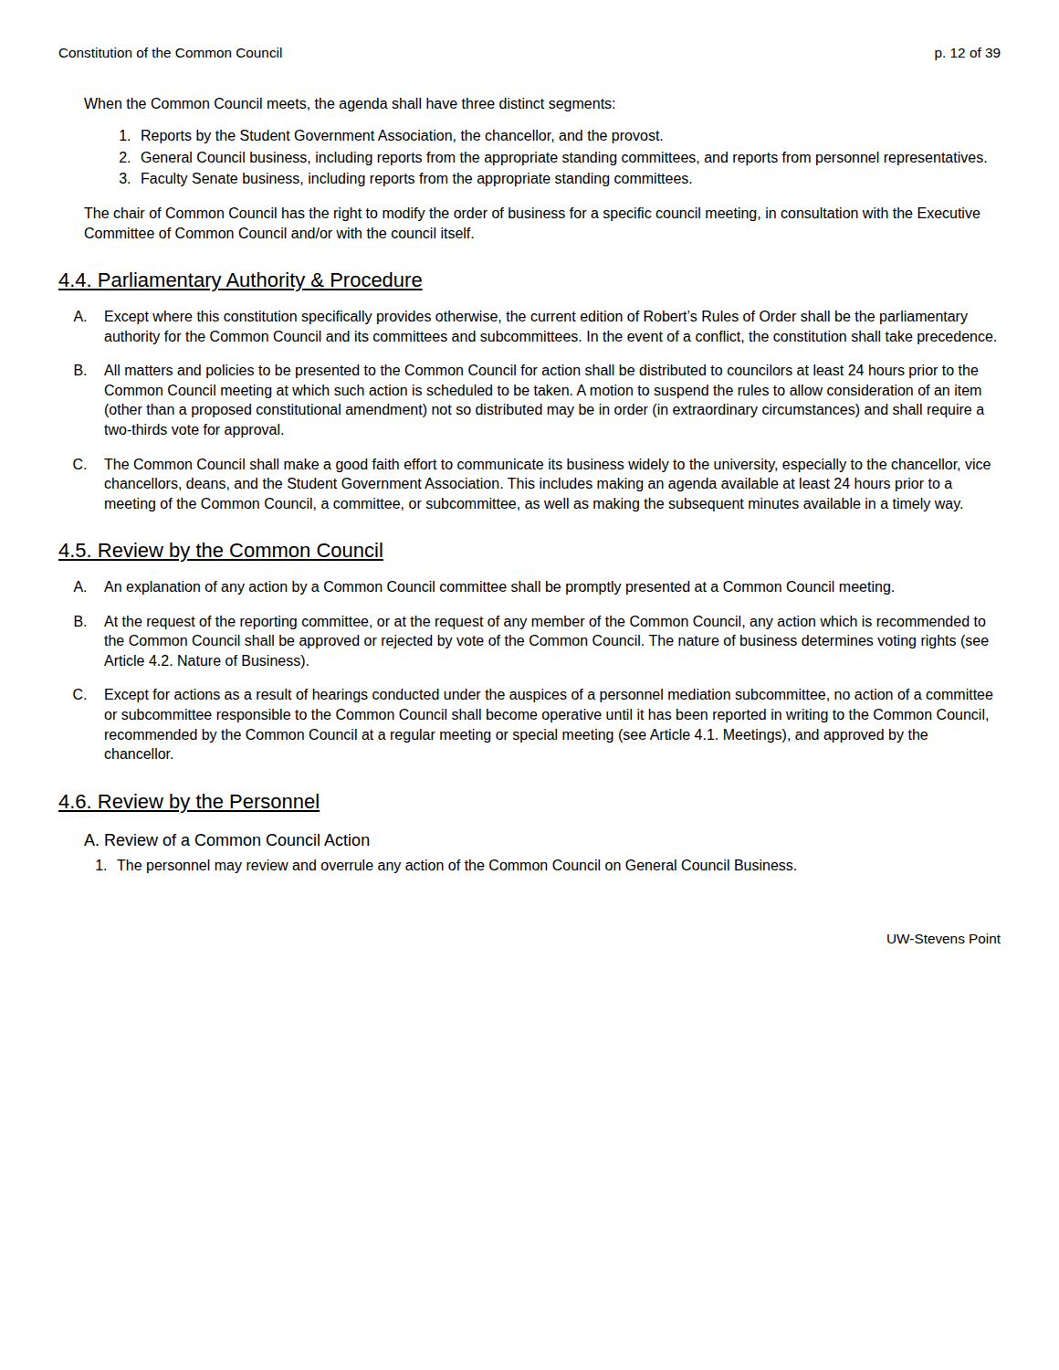Constitution of the Common Council p. 12 of 39
When the Common Council meets, the agenda shall have three distinct segments:
Reports by the Student Government Association, the chancellor, and the provost.
General Council business, including reports from the appropriate standing committees, and reports from personnel representatives.
Faculty Senate business, including reports from the appropriate standing committees.
The chair of Common Council has the right to modify the order of business for a specific council meeting, in consultation with the Executive Committee of Common Council and/or with the council itself.
4.4. Parliamentary Authority & Procedure
Except where this constitution specifically provides otherwise, the current edition of Robert’s Rules of Order shall be the parliamentary authority for the Common Council and its committees and subcommittees. In the event of a conflict, the constitution shall take precedence.
All matters and policies to be presented to the Common Council for action shall be distributed to councilors at least 24 hours prior to the Common Council meeting at which such action is scheduled to be taken. A motion to suspend the rules to allow consideration of an item (other than a proposed constitutional amendment) not so distributed may be in order (in extraordinary circumstances) and shall require a two-thirds vote for approval.
The Common Council shall make a good faith effort to communicate its business widely to the university, especially to the chancellor, vice chancellors, deans, and the Student Government Association. This includes making an agenda available at least 24 hours prior to a meeting of the Common Council, a committee, or subcommittee, as well as making the subsequent minutes available in a timely way.
4.5. Review by the Common Council
An explanation of any action by a Common Council committee shall be promptly presented at a Common Council meeting.
At the request of the reporting committee, or at the request of any member of the Common Council, any action which is recommended to the Common Council shall be approved or rejected by vote of the Common Council. The nature of business determines voting rights (see Article 4.2. Nature of Business).
Except for actions as a result of hearings conducted under the auspices of a personnel mediation subcommittee, no action of a committee or subcommittee responsible to the Common Council shall become operative until it has been reported in writing to the Common Council, recommended by the Common Council at a regular meeting or special meeting (see Article 4.1. Meetings), and approved by the chancellor.
4.6. Review by the Personnel
A. Review of a Common Council Action
The personnel may review and overrule any action of the Common Council on General Council Business.
UW-Stevens Point